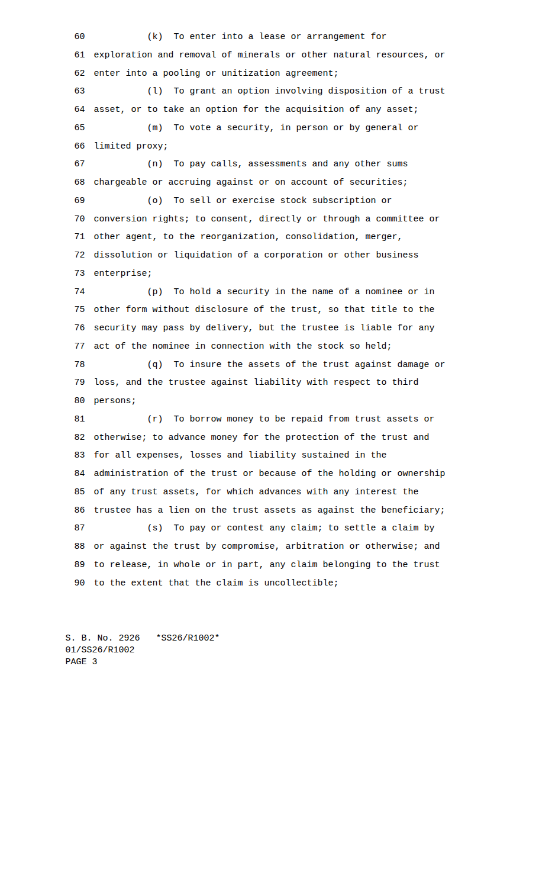(k) To enter into a lease or arrangement for
exploration and removal of minerals or other natural resources, or
enter into a pooling or unitization agreement;
(l) To grant an option involving disposition of a trust
asset, or to take an option for the acquisition of any asset;
(m) To vote a security, in person or by general or
limited proxy;
(n) To pay calls, assessments and any other sums
chargeable or accruing against or on account of securities;
(o) To sell or exercise stock subscription or
conversion rights; to consent, directly or through a committee or
other agent, to the reorganization, consolidation, merger,
dissolution or liquidation of a corporation or other business
enterprise;
(p) To hold a security in the name of a nominee or in
other form without disclosure of the trust, so that title to the
security may pass by delivery, but the trustee is liable for any
act of the nominee in connection with the stock so held;
(q) To insure the assets of the trust against damage or
loss, and the trustee against liability with respect to third
persons;
(r) To borrow money to be repaid from trust assets or
otherwise; to advance money for the protection of the trust and
for all expenses, losses and liability sustained in the
administration of the trust or because of the holding or ownership
of any trust assets, for which advances with any interest the
trustee has a lien on the trust assets as against the beneficiary;
(s) To pay or contest any claim; to settle a claim by
or against the trust by compromise, arbitration or otherwise; and
to release, in whole or in part, any claim belonging to the trust
to the extent that the claim is uncollectible;
S. B. No. 2926 *SS26/R1002* 01/SS26/R1002 PAGE 3